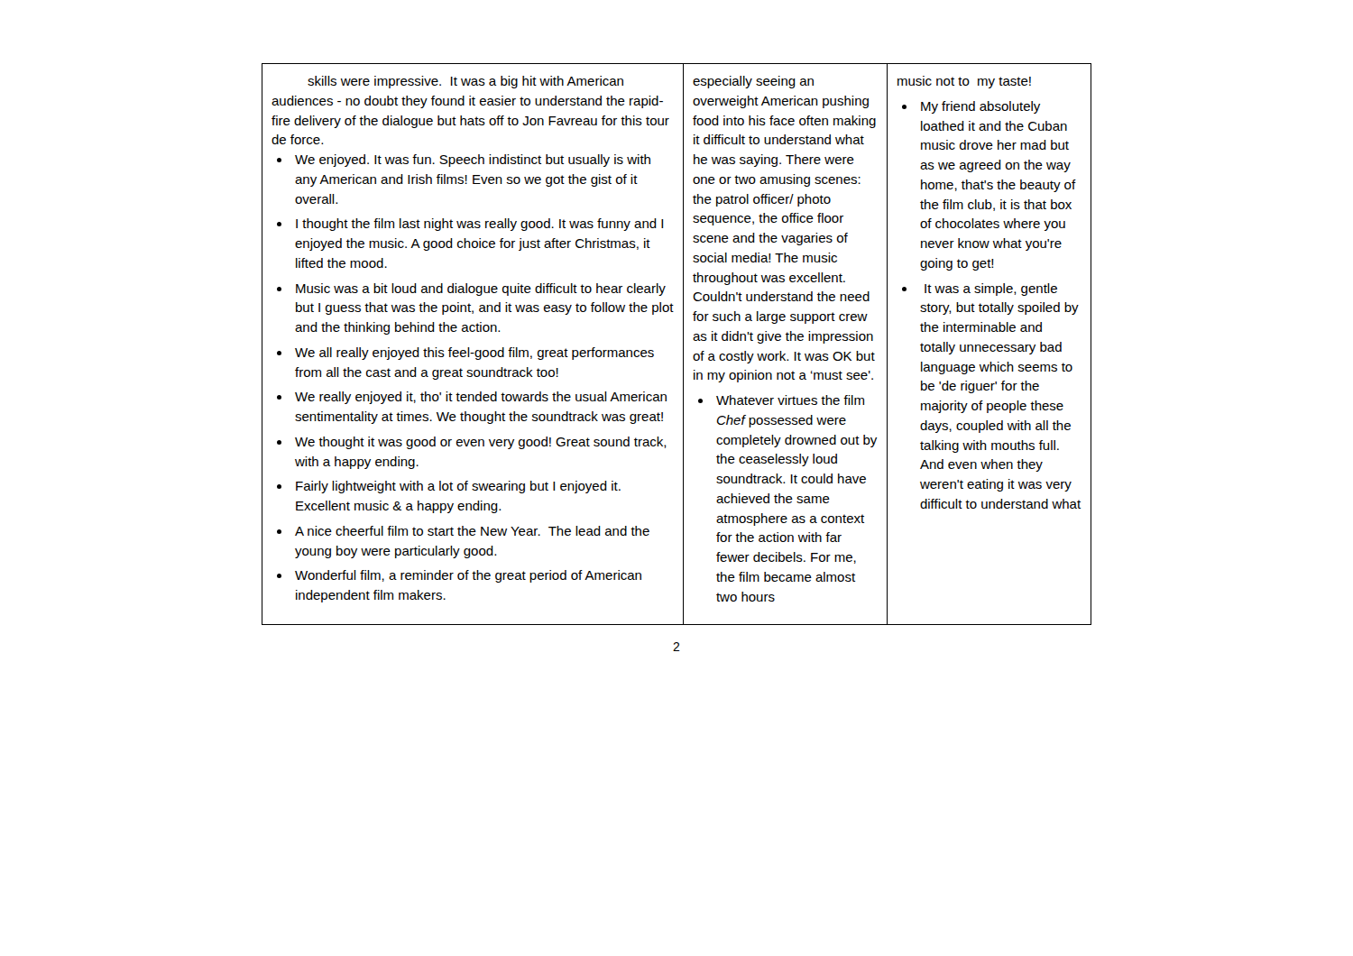| skills were impressive. It was a big hit with American audiences - no doubt they found it easier to understand the rapid-fire delivery of the dialogue but hats off to Jon Favreau for this tour de force. We enjoyed. It was fun. Speech indistinct but usually is with any American and Irish films! Even so we got the gist of it overall. I thought the film last night was really good. It was funny and I enjoyed the music. A good choice for just after Christmas, it lifted the mood. Music was a bit loud and dialogue quite difficult to hear clearly but I guess that was the point, and it was easy to follow the plot and the thinking behind the action. We all really enjoyed this feel-good film, great performances from all the cast and a great soundtrack too! We really enjoyed it, tho' it tended towards the usual American sentimentality at times. We thought the soundtrack was great! We thought it was good or even very good! Great sound track, with a happy ending. Fairly lightweight with a lot of swearing but I enjoyed it. Excellent music & a happy ending. A nice cheerful film to start the New Year. The lead and the young boy were particularly good. Wonderful film, a reminder of the great period of American independent film makers. | especially seeing an overweight American pushing food into his face often making it difficult to understand what he was saying. There were one or two amusing scenes: the patrol officer/ photo sequence, the office floor scene and the vagaries of social media! The music throughout was excellent. Couldn't understand the need for such a large support crew as it didn't give the impression of a costly work. It was OK but in my opinion not a ‘must see'. Whatever virtues the film Chef possessed were completely drowned out by the ceaselessly loud soundtrack. It could have achieved the same atmosphere as a context for the action with far fewer decibels. For me, the film became almost two hours | music not to my taste! My friend absolutely loathed it and the Cuban music drove her mad but as we agreed on the way home, that's the beauty of the film club, it is that box of chocolates where you never know what you're going to get! It was a simple, gentle story, but totally spoiled by the interminable and totally unnecessary bad language which seems to be 'de riguer' for the majority of people these days, coupled with all the talking with mouths full. And even when they weren't eating it was very difficult to understand what |
2